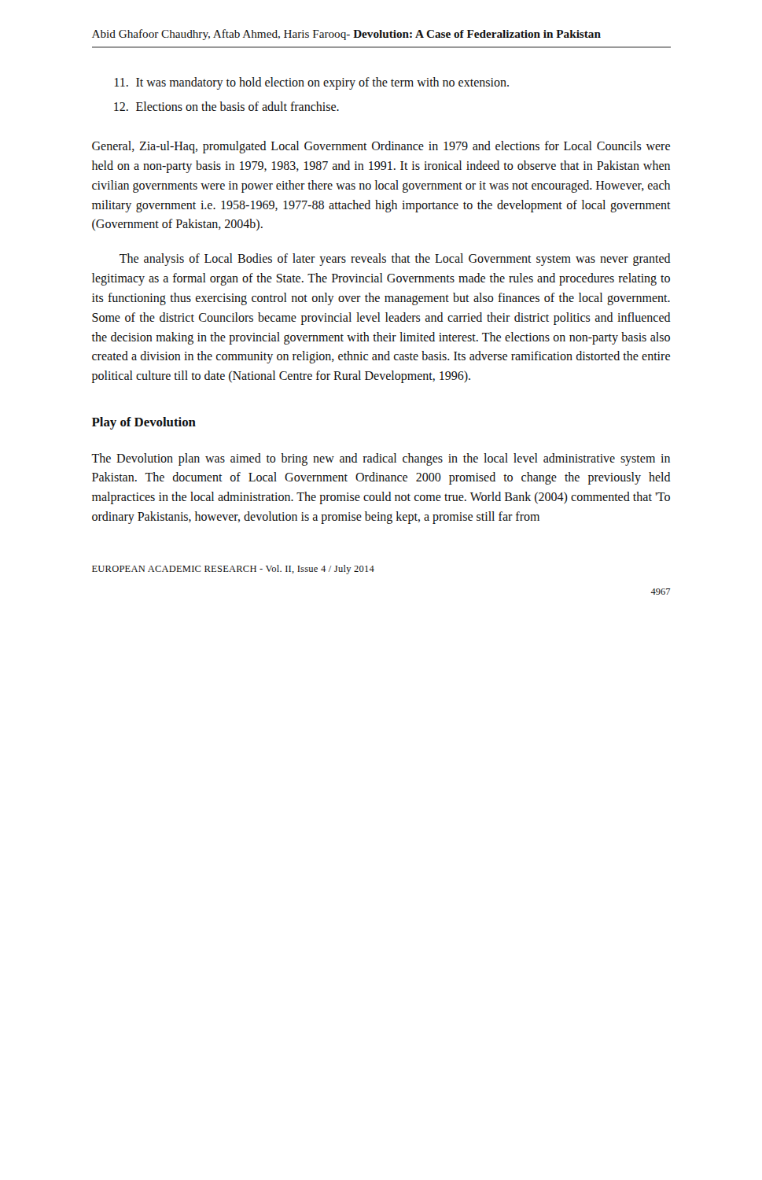Abid Ghafoor Chaudhry, Aftab Ahmed, Haris Farooq- Devolution: A Case of Federalization in Pakistan
It was mandatory to hold election on expiry of the term with no extension.
Elections on the basis of adult franchise.
General, Zia-ul-Haq, promulgated Local Government Ordinance in 1979 and elections for Local Councils were held on a non-party basis in 1979, 1983, 1987 and in 1991. It is ironical indeed to observe that in Pakistan when civilian governments were in power either there was no local government or it was not encouraged. However, each military government i.e. 1958-1969, 1977-88 attached high importance to the development of local government (Government of Pakistan, 2004b).
The analysis of Local Bodies of later years reveals that the Local Government system was never granted legitimacy as a formal organ of the State. The Provincial Governments made the rules and procedures relating to its functioning thus exercising control not only over the management but also finances of the local government. Some of the district Councilors became provincial level leaders and carried their district politics and influenced the decision making in the provincial government with their limited interest. The elections on non-party basis also created a division in the community on religion, ethnic and caste basis. Its adverse ramification distorted the entire political culture till to date (National Centre for Rural Development, 1996).
Play of Devolution
The Devolution plan was aimed to bring new and radical changes in the local level administrative system in Pakistan. The document of Local Government Ordinance 2000 promised to change the previously held malpractices in the local administration. The promise could not come true. World Bank (2004) commented that 'To ordinary Pakistanis, however, devolution is a promise being kept, a promise still far from
EUROPEAN ACADEMIC RESEARCH - Vol. II, Issue 4 / July 2014
4967